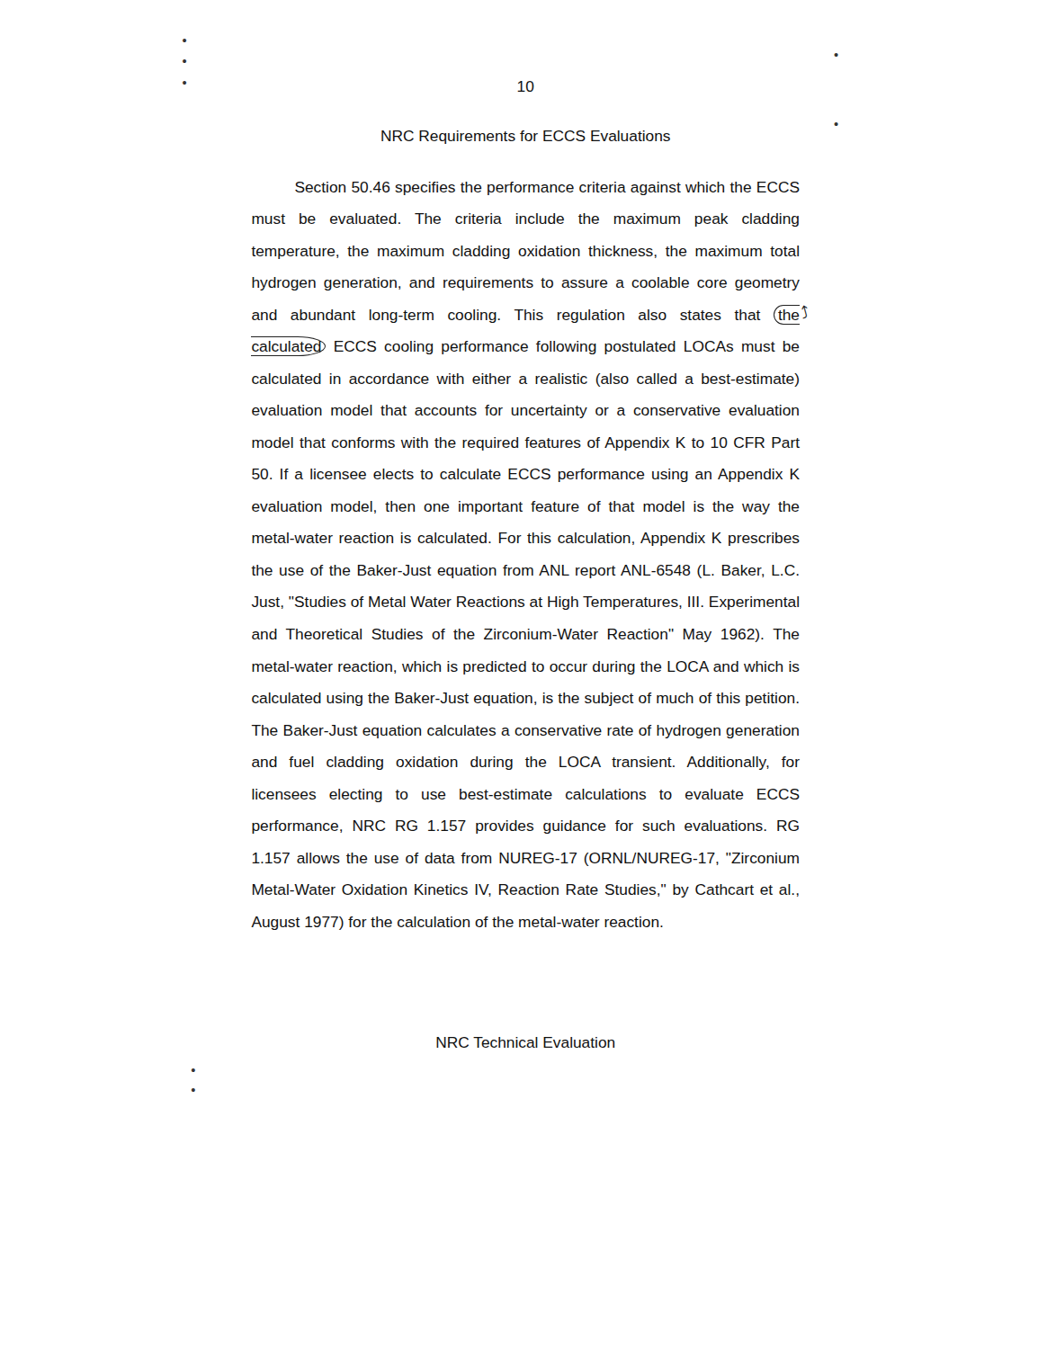• • •
•
•
10
NRC Requirements for ECCS Evaluations
Section 50.46 specifies the performance criteria against which the ECCS must be evaluated. The criteria include the maximum peak cladding temperature, the maximum cladding oxidation thickness, the maximum total hydrogen generation, and requirements to assure a coolable core geometry and abundant long-term cooling. This regulation also states that the calculated ECCS cooling performance following postulated LOCAs must be calculated in accordance with either a realistic (also called a best-estimate) evaluation model that accounts for uncertainty or a conservative evaluation model that conforms with the required features of Appendix K to 10 CFR Part 50. If a licensee elects to calculate ECCS performance using an Appendix K evaluation model, then one important feature of that model is the way the metal-water reaction is calculated. For this calculation, Appendix K prescribes the use of the Baker-Just equation from ANL report ANL-6548 (L. Baker, L.C. Just, "Studies of Metal Water Reactions at High Temperatures, III. Experimental and Theoretical Studies of the Zirconium-Water Reaction" May 1962). The metal-water reaction, which is predicted to occur during the LOCA and which is calculated using the Baker-Just equation, is the subject of much of this petition. The Baker-Just equation calculates a conservative rate of hydrogen generation and fuel cladding oxidation during the LOCA transient. Additionally, for licensees electing to use best-estimate calculations to evaluate ECCS performance, NRC RG 1.157 provides guidance for such evaluations. RG 1.157 allows the use of data from NUREG-17 (ORNL/NUREG-17, "Zirconium Metal-Water Oxidation Kinetics IV, Reaction Rate Studies," by Cathcart et al., August 1977) for the calculation of the metal-water reaction.
NRC Technical Evaluation
• •